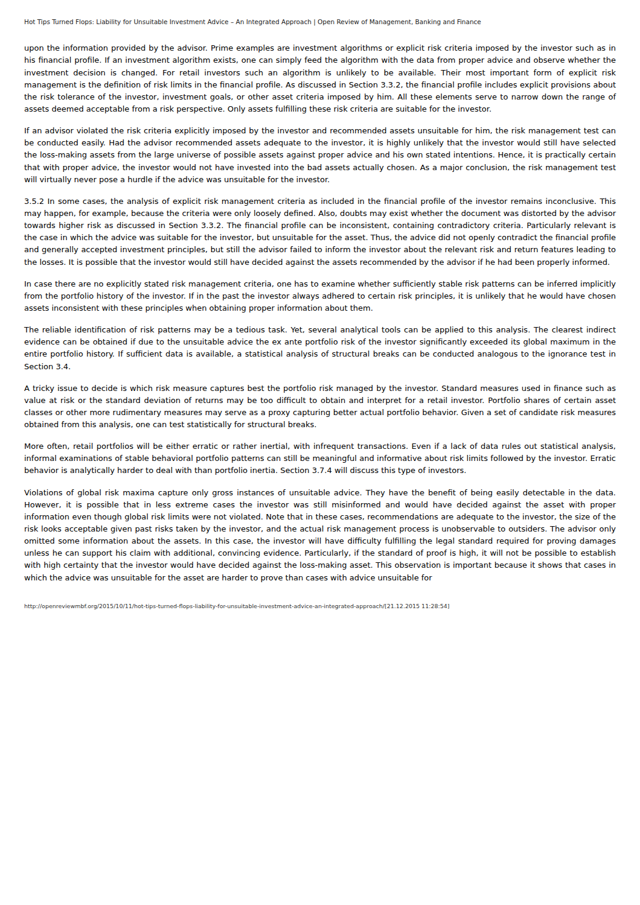Hot Tips Turned Flops: Liability for Unsuitable Investment Advice – An Integrated Approach | Open Review of Management, Banking and Finance
upon the information provided by the advisor. Prime examples are investment algorithms or explicit risk criteria imposed by the investor such as in his financial profile. If an investment algorithm exists, one can simply feed the algorithm with the data from proper advice and observe whether the investment decision is changed. For retail investors such an algorithm is unlikely to be available. Their most important form of explicit risk management is the definition of risk limits in the financial profile. As discussed in Section 3.3.2, the financial profile includes explicit provisions about the risk tolerance of the investor, investment goals, or other asset criteria imposed by him. All these elements serve to narrow down the range of assets deemed acceptable from a risk perspective. Only assets fulfilling these risk criteria are suitable for the investor.
If an advisor violated the risk criteria explicitly imposed by the investor and recommended assets unsuitable for him, the risk management test can be conducted easily. Had the advisor recommended assets adequate to the investor, it is highly unlikely that the investor would still have selected the loss-making assets from the large universe of possible assets against proper advice and his own stated intentions. Hence, it is practically certain that with proper advice, the investor would not have invested into the bad assets actually chosen. As a major conclusion, the risk management test will virtually never pose a hurdle if the advice was unsuitable for the investor.
3.5.2 In some cases, the analysis of explicit risk management criteria as included in the financial profile of the investor remains inconclusive. This may happen, for example, because the criteria were only loosely defined. Also, doubts may exist whether the document was distorted by the advisor towards higher risk as discussed in Section 3.3.2. The financial profile can be inconsistent, containing contradictory criteria. Particularly relevant is the case in which the advice was suitable for the investor, but unsuitable for the asset. Thus, the advice did not openly contradict the financial profile and generally accepted investment principles, but still the advisor failed to inform the investor about the relevant risk and return features leading to the losses. It is possible that the investor would still have decided against the assets recommended by the advisor if he had been properly informed.
In case there are no explicitly stated risk management criteria, one has to examine whether sufficiently stable risk patterns can be inferred implicitly from the portfolio history of the investor. If in the past the investor always adhered to certain risk principles, it is unlikely that he would have chosen assets inconsistent with these principles when obtaining proper information about them.
The reliable identification of risk patterns may be a tedious task. Yet, several analytical tools can be applied to this analysis. The clearest indirect evidence can be obtained if due to the unsuitable advice the ex ante portfolio risk of the investor significantly exceeded its global maximum in the entire portfolio history. If sufficient data is available, a statistical analysis of structural breaks can be conducted analogous to the ignorance test in Section 3.4.
A tricky issue to decide is which risk measure captures best the portfolio risk managed by the investor. Standard measures used in finance such as value at risk or the standard deviation of returns may be too difficult to obtain and interpret for a retail investor. Portfolio shares of certain asset classes or other more rudimentary measures may serve as a proxy capturing better actual portfolio behavior. Given a set of candidate risk measures obtained from this analysis, one can test statistically for structural breaks.
More often, retail portfolios will be either erratic or rather inertial, with infrequent transactions. Even if a lack of data rules out statistical analysis, informal examinations of stable behavioral portfolio patterns can still be meaningful and informative about risk limits followed by the investor. Erratic behavior is analytically harder to deal with than portfolio inertia. Section 3.7.4 will discuss this type of investors.
Violations of global risk maxima capture only gross instances of unsuitable advice. They have the benefit of being easily detectable in the data. However, it is possible that in less extreme cases the investor was still misinformed and would have decided against the asset with proper information even though global risk limits were not violated. Note that in these cases, recommendations are adequate to the investor, the size of the risk looks acceptable given past risks taken by the investor, and the actual risk management process is unobservable to outsiders. The advisor only omitted some information about the assets. In this case, the investor will have difficulty fulfilling the legal standard required for proving damages unless he can support his claim with additional, convincing evidence. Particularly, if the standard of proof is high, it will not be possible to establish with high certainty that the investor would have decided against the loss-making asset. This observation is important because it shows that cases in which the advice was unsuitable for the asset are harder to prove than cases with advice unsuitable for
http://openreviewmbf.org/2015/10/11/hot-tips-turned-flops-liability-for-unsuitable-investment-advice-an-integrated-approach/[21.12.2015 11:28:54]